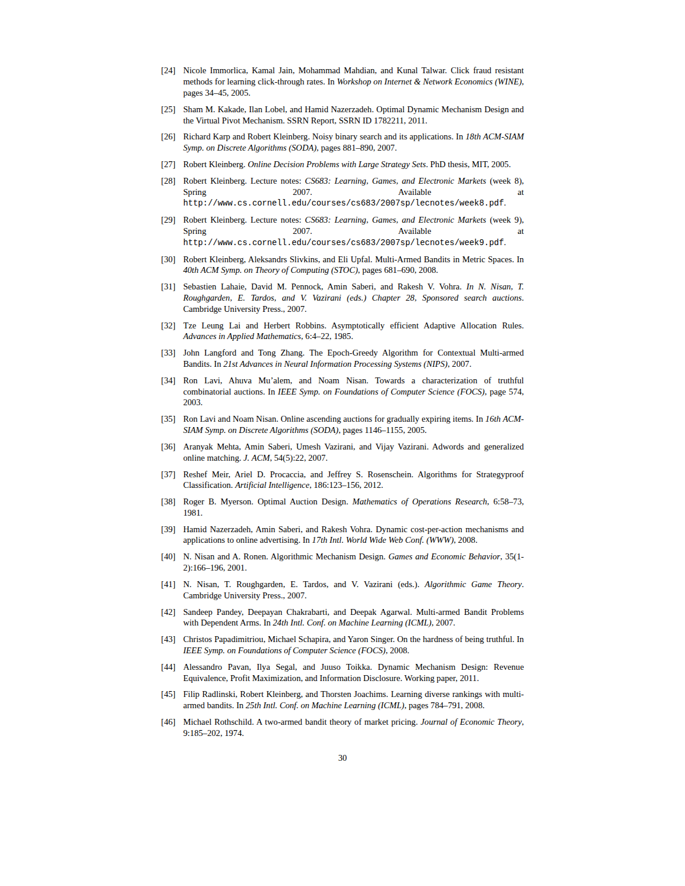[24] Nicole Immorlica, Kamal Jain, Mohammad Mahdian, and Kunal Talwar. Click fraud resistant methods for learning click-through rates. In Workshop on Internet & Network Economics (WINE), pages 34–45, 2005.
[25] Sham M. Kakade, Ilan Lobel, and Hamid Nazerzadeh. Optimal Dynamic Mechanism Design and the Virtual Pivot Mechanism. SSRN Report, SSRN ID 1782211, 2011.
[26] Richard Karp and Robert Kleinberg. Noisy binary search and its applications. In 18th ACM-SIAM Symp. on Discrete Algorithms (SODA), pages 881–890, 2007.
[27] Robert Kleinberg. Online Decision Problems with Large Strategy Sets. PhD thesis, MIT, 2005.
[28] Robert Kleinberg. Lecture notes: CS683: Learning, Games, and Electronic Markets (week 8), Spring 2007. Available at http://www.cs.cornell.edu/courses/cs683/2007sp/lecnotes/week8.pdf.
[29] Robert Kleinberg. Lecture notes: CS683: Learning, Games, and Electronic Markets (week 9), Spring 2007. Available at http://www.cs.cornell.edu/courses/cs683/2007sp/lecnotes/week9.pdf.
[30] Robert Kleinberg, Aleksandrs Slivkins, and Eli Upfal. Multi-Armed Bandits in Metric Spaces. In 40th ACM Symp. on Theory of Computing (STOC), pages 681–690, 2008.
[31] Sebastien Lahaie, David M. Pennock, Amin Saberi, and Rakesh V. Vohra. In N. Nisan, T. Roughgarden, E. Tardos, and V. Vazirani (eds.) Chapter 28, Sponsored search auctions. Cambridge University Press., 2007.
[32] Tze Leung Lai and Herbert Robbins. Asymptotically efficient Adaptive Allocation Rules. Advances in Applied Mathematics, 6:4–22, 1985.
[33] John Langford and Tong Zhang. The Epoch-Greedy Algorithm for Contextual Multi-armed Bandits. In 21st Advances in Neural Information Processing Systems (NIPS), 2007.
[34] Ron Lavi, Ahuva Mu’alem, and Noam Nisan. Towards a characterization of truthful combinatorial auctions. In IEEE Symp. on Foundations of Computer Science (FOCS), page 574, 2003.
[35] Ron Lavi and Noam Nisan. Online ascending auctions for gradually expiring items. In 16th ACM-SIAM Symp. on Discrete Algorithms (SODA), pages 1146–1155, 2005.
[36] Aranyak Mehta, Amin Saberi, Umesh Vazirani, and Vijay Vazirani. Adwords and generalized online matching. J. ACM, 54(5):22, 2007.
[37] Reshef Meir, Ariel D. Procaccia, and Jeffrey S. Rosenschein. Algorithms for Strategyproof Classification. Artificial Intelligence, 186:123–156, 2012.
[38] Roger B. Myerson. Optimal Auction Design. Mathematics of Operations Research, 6:58–73, 1981.
[39] Hamid Nazerzadeh, Amin Saberi, and Rakesh Vohra. Dynamic cost-per-action mechanisms and applications to online advertising. In 17th Intl. World Wide Web Conf. (WWW), 2008.
[40] N. Nisan and A. Ronen. Algorithmic Mechanism Design. Games and Economic Behavior, 35(1-2):166–196, 2001.
[41] N. Nisan, T. Roughgarden, E. Tardos, and V. Vazirani (eds.). Algorithmic Game Theory. Cambridge University Press., 2007.
[42] Sandeep Pandey, Deepayan Chakrabarti, and Deepak Agarwal. Multi-armed Bandit Problems with Dependent Arms. In 24th Intl. Conf. on Machine Learning (ICML), 2007.
[43] Christos Papadimitriou, Michael Schapira, and Yaron Singer. On the hardness of being truthful. In IEEE Symp. on Foundations of Computer Science (FOCS), 2008.
[44] Alessandro Pavan, Ilya Segal, and Juuso Toikka. Dynamic Mechanism Design: Revenue Equivalence, Profit Maximization, and Information Disclosure. Working paper, 2011.
[45] Filip Radlinski, Robert Kleinberg, and Thorsten Joachims. Learning diverse rankings with multi-armed bandits. In 25th Intl. Conf. on Machine Learning (ICML), pages 784–791, 2008.
[46] Michael Rothschild. A two-armed bandit theory of market pricing. Journal of Economic Theory, 9:185–202, 1974.
30